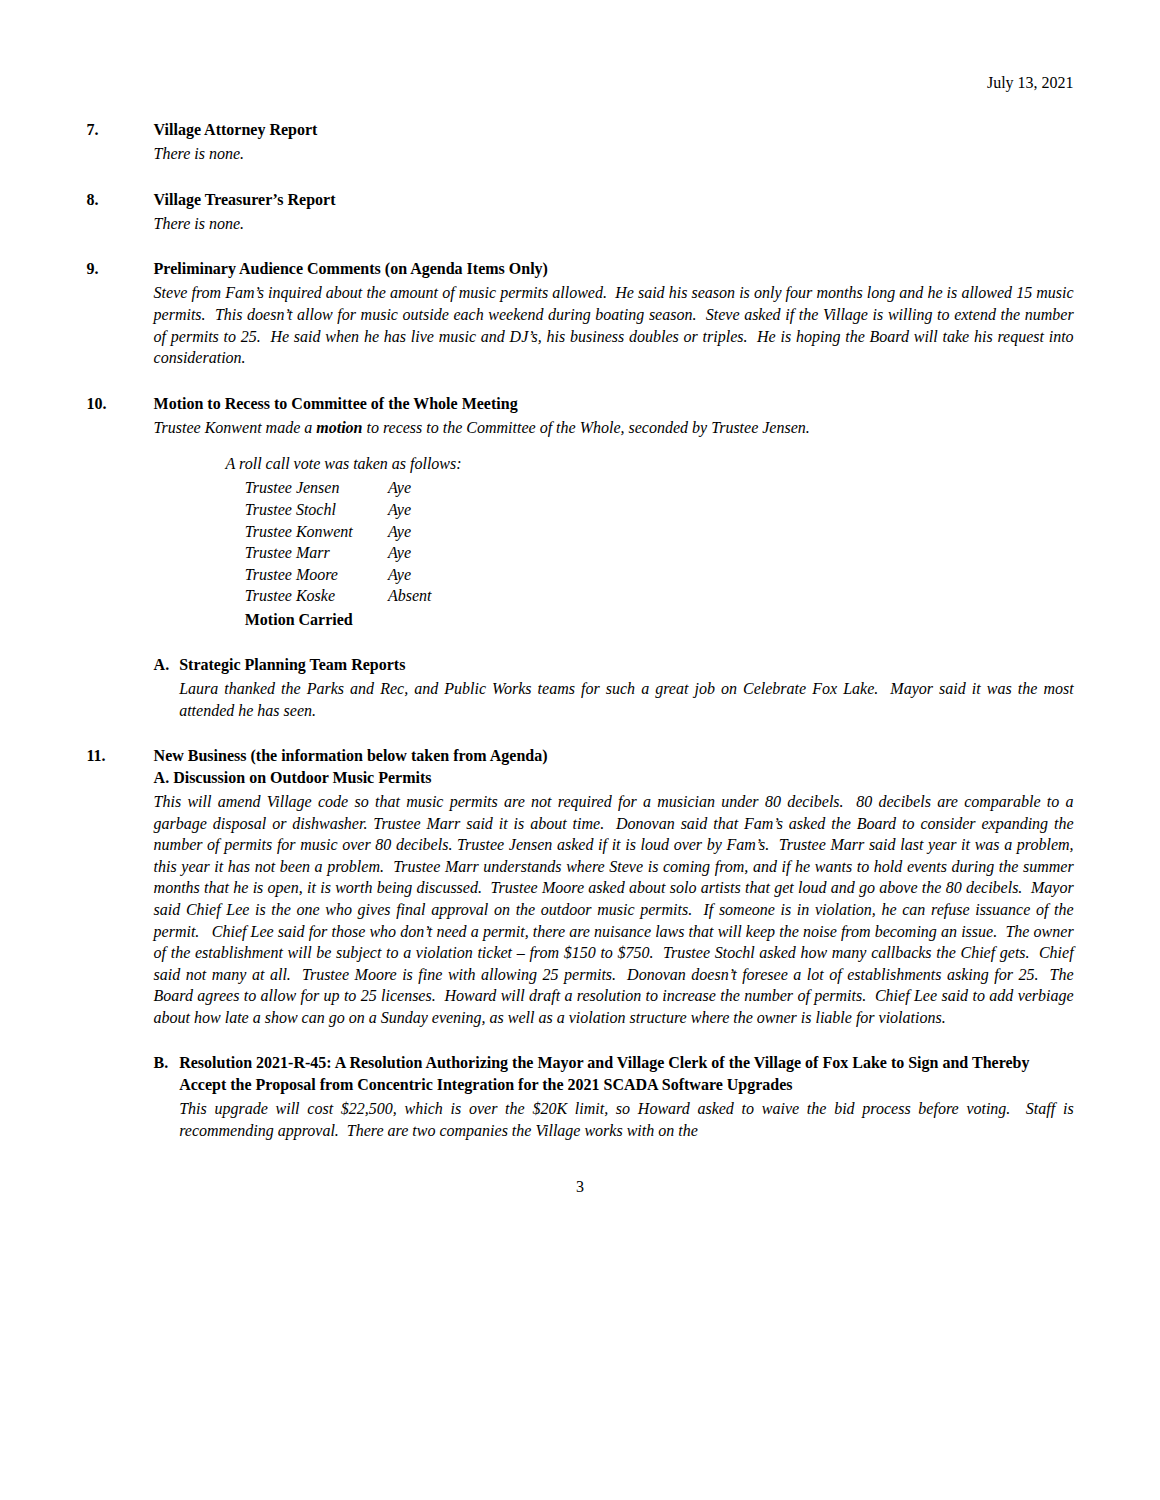July 13, 2021
7.
Village Attorney Report
There is none.
8.
Village Treasurer’s Report
There is none.
9.
Preliminary Audience Comments (on Agenda Items Only)
Steve from Fam’s inquired about the amount of music permits allowed. He said his season is only four months long and he is allowed 15 music permits. This doesn’t allow for music outside each weekend during boating season. Steve asked if the Village is willing to extend the number of permits to 25. He said when he has live music and DJ’s, his business doubles or triples. He is hoping the Board will take his request into consideration.
10.
Motion to Recess to Committee of the Whole Meeting
Trustee Konwent made a motion to recess to the Committee of the Whole, seconded by Trustee Jensen.
A roll call vote was taken as follows:
| Trustee Jensen | Aye |
| Trustee Stochl | Aye |
| Trustee Konwent | Aye |
| Trustee Marr | Aye |
| Trustee Moore | Aye |
| Trustee Koske | Absent |
Motion Carried
A.
Strategic Planning Team Reports
Laura thanked the Parks and Rec, and Public Works teams for such a great job on Celebrate Fox Lake. Mayor said it was the most attended he has seen.
11.
New Business (the information below taken from Agenda)
A. Discussion on Outdoor Music Permits
This will amend Village code so that music permits are not required for a musician under 80 decibels. 80 decibels are comparable to a garbage disposal or dishwasher. Trustee Marr said it is about time. Donovan said that Fam’s asked the Board to consider expanding the number of permits for music over 80 decibels. Trustee Jensen asked if it is loud over by Fam’s. Trustee Marr said last year it was a problem, this year it has not been a problem. Trustee Marr understands where Steve is coming from, and if he wants to hold events during the summer months that he is open, it is worth being discussed. Trustee Moore asked about solo artists that get loud and go above the 80 decibels. Mayor said Chief Lee is the one who gives final approval on the outdoor music permits. If someone is in violation, he can refuse issuance of the permit. Chief Lee said for those who don’t need a permit, there are nuisance laws that will keep the noise from becoming an issue. The owner of the establishment will be subject to a violation ticket – from $150 to $750. Trustee Stochl asked how many callbacks the Chief gets. Chief said not many at all. Trustee Moore is fine with allowing 25 permits. Donovan doesn’t foresee a lot of establishments asking for 25. The Board agrees to allow for up to 25 licenses. Howard will draft a resolution to increase the number of permits. Chief Lee said to add verbiage about how late a show can go on a Sunday evening, as well as a violation structure where the owner is liable for violations.
B.
Resolution 2021-R-45: A Resolution Authorizing the Mayor and Village Clerk of the Village of Fox Lake to Sign and Thereby Accept the Proposal from Concentric Integration for the 2021 SCADA Software Upgrades
This upgrade will cost $22,500, which is over the $20K limit, so Howard asked to waive the bid process before voting. Staff is recommending approval. There are two companies the Village works with on the
3